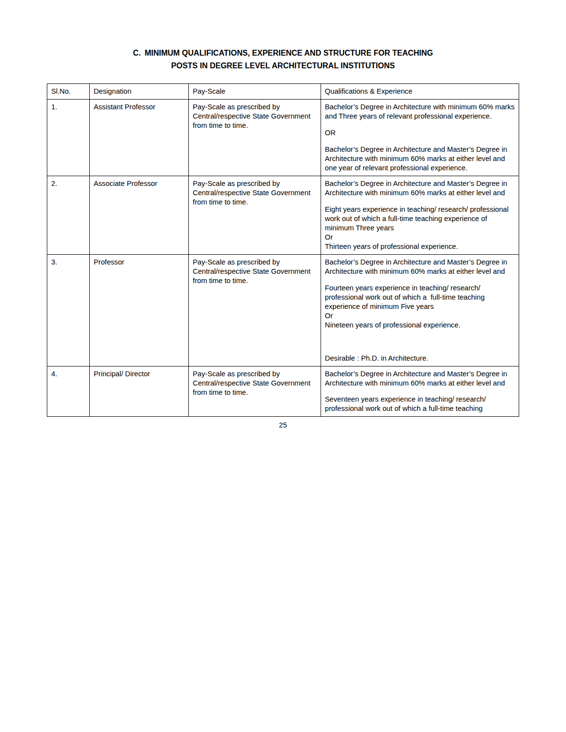C. MINIMUM QUALIFICATIONS, EXPERIENCE AND STRUCTURE FOR TEACHING
POSTS IN DEGREE LEVEL ARCHITECTURAL INSTITUTIONS
| Sl.No. | Designation | Pay-Scale | Qualifications & Experience |
| --- | --- | --- | --- |
| 1. | Assistant Professor | Pay-Scale as prescribed by Central/respective State Government from time to time. | Bachelor’s Degree in Architecture with minimum 60% marks and Three years of relevant professional experience. OR Bachelor’s Degree in Architecture and Master’s Degree in Architecture with minimum 60% marks at either level and one year of relevant professional experience. |
| 2. | Associate Professor | Pay-Scale as prescribed by Central/respective State Government from time to time. | Bachelor’s Degree in Architecture and Master’s Degree in Architecture with minimum 60% marks at either level and Eight years experience in teaching/ research/ professional work out of which a full-time teaching experience of minimum Three years Or Thirteen years of professional experience. |
| 3. | Professor | Pay-Scale as prescribed by Central/respective State Government from time to time. | Bachelor’s Degree in Architecture and Master’s Degree in Architecture with minimum 60% marks at either level and Fourteen years experience in teaching/ research/ professional work out of which a full-time teaching experience of minimum Five years Or Nineteen years of professional experience. Desirable : Ph.D. in Architecture. |
| 4. | Principal/ Director | Pay-Scale as prescribed by Central/respective State Government from time to time. | Bachelor’s Degree in Architecture and Master’s Degree in Architecture with minimum 60% marks at either level and Seventeen years experience in teaching/ research/ professional work out of which a full-time teaching |
25